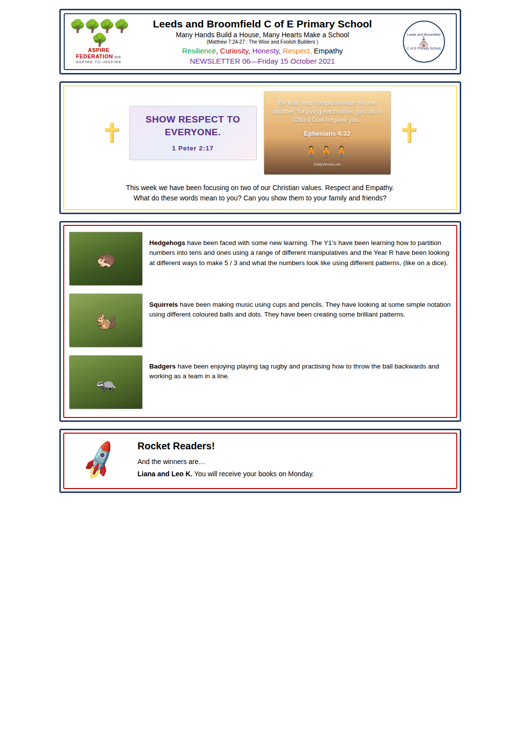🌳🌳🌳🌳🌳 ASPIRE FEDERATION WE ASPIRE TO INSPIRE
Leeds and Broomfield C of E Primary School
Many Hands Build a House, Many Hearts Make a School
(Matthew 7:24-27 : The Wise and Foolish Builders )
Resilience, Curiosity, Honesty, Respect, Empathy
NEWSLETTER 06—Friday 15 October 2021
Leeds and Broomfield ⛪ C of E Primary School
✝
Show respect to everyone. 1 Peter 2:17
Be kind and compassionate to one another, forgiving each other, just as in Christ God forgave you. Ephesians 4:32 🧍🧍🧍 DailyVerses.net
✝
This week we have been focusing on two of our Christian values. Respect and Empathy.
What do these words mean to you? Can you show them to your family and friends?
🦔
Hedgehogs have been faced with some new learning. The Y1’s have been learning how to partition numbers into tens and ones using a range of different manipulatives and the Year R have been looking at different ways to make 5 / 3 and what the numbers look like using different patterns, (like on a dice).
🐿️
Squirrels have been making music using cups and pencils. They have looking at some simple notation using different coloured balls and dots. They have been creating some brilliant patterns.
🦡
Badgers have been enjoying playing tag rugby and practising how to throw the ball backwards and working as a team in a line.
🚀
Rocket Readers!
And the winners are…
Liana and Leo K. You will receive your books on Monday.